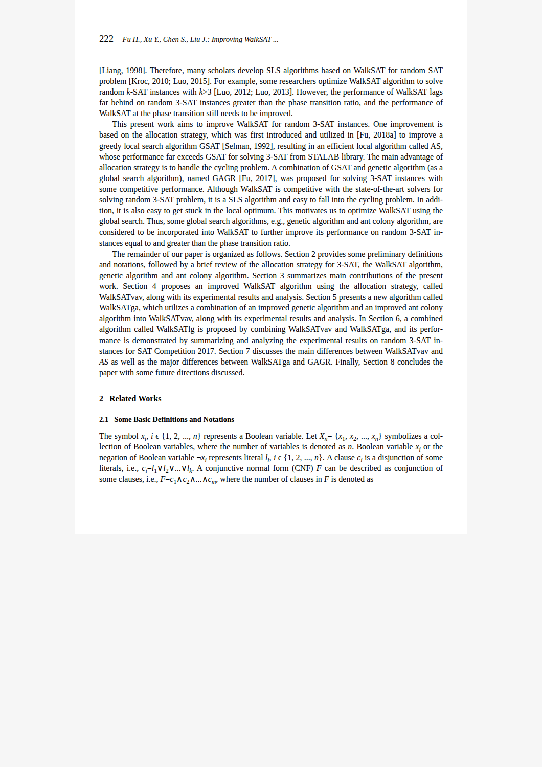222 Fu H., Xu Y., Chen S., Liu J.: Improving WalkSAT ...
[Liang, 1998]. Therefore, many scholars develop SLS algorithms based on WalkSAT for random SAT problem [Kroc, 2010; Luo, 2015]. For example, some researchers optimize WalkSAT algorithm to solve random k-SAT instances with k>3 [Luo, 2012; Luo, 2013]. However, the performance of WalkSAT lags far behind on random 3-SAT instances greater than the phase transition ratio, and the performance of WalkSAT at the phase transition still needs to be improved.
This present work aims to improve WalkSAT for random 3-SAT instances. One improvement is based on the allocation strategy, which was first introduced and utilized in [Fu, 2018a] to improve a greedy local search algorithm GSAT [Selman, 1992], resulting in an efficient local algorithm called AS, whose performance far exceeds GSAT for solving 3-SAT from STALAB library. The main advantage of allocation strategy is to handle the cycling problem. A combination of GSAT and genetic algorithm (as a global search algorithm), named GAGR [Fu, 2017], was proposed for solving 3-SAT instances with some competitive performance. Although WalkSAT is competitive with the state-of-the-art solvers for solving random 3-SAT problem, it is a SLS algorithm and easy to fall into the cycling problem. In addition, it is also easy to get stuck in the local optimum. This motivates us to optimize WalkSAT using the global search. Thus, some global search algorithms, e.g., genetic algorithm and ant colony algorithm, are considered to be incorporated into WalkSAT to further improve its performance on random 3-SAT instances equal to and greater than the phase transition ratio.
The remainder of our paper is organized as follows. Section 2 provides some preliminary definitions and notations, followed by a brief review of the allocation strategy for 3-SAT, the WalkSAT algorithm, genetic algorithm and ant colony algorithm. Section 3 summarizes main contributions of the present work. Section 4 proposes an improved WalkSAT algorithm using the allocation strategy, called WalkSATvav, along with its experimental results and analysis. Section 5 presents a new algorithm called WalkSATga, which utilizes a combination of an improved genetic algorithm and an improved ant colony algorithm into WalkSATvav, along with its experimental results and analysis. In Section 6, a combined algorithm called WalkSATlg is proposed by combining WalkSATvav and WalkSATga, and its performance is demonstrated by summarizing and analyzing the experimental results on random 3-SAT instances for SAT Competition 2017. Section 7 discusses the main differences between WalkSATvav and AS as well as the major differences between WalkSATga and GAGR. Finally, Section 8 concludes the paper with some future directions discussed.
2 Related Works
2.1 Some Basic Definitions and Notations
The symbol xi, i ϵ {1, 2, ..., n} represents a Boolean variable. Let Xn= {x1, x2, ..., xn} symbolizes a collection of Boolean variables, where the number of variables is denoted as n. Boolean variable xi or the negation of Boolean variable ¬xi represents literal li, i ϵ {1, 2, ..., n}. A clause ci is a disjunction of some literals, i.e., ci=l1∨l2∨...∨lk. A conjunctive normal form (CNF) F can be described as conjunction of some clauses, i.e., F=c1∧c2∧...∧cm, where the number of clauses in F is denoted as